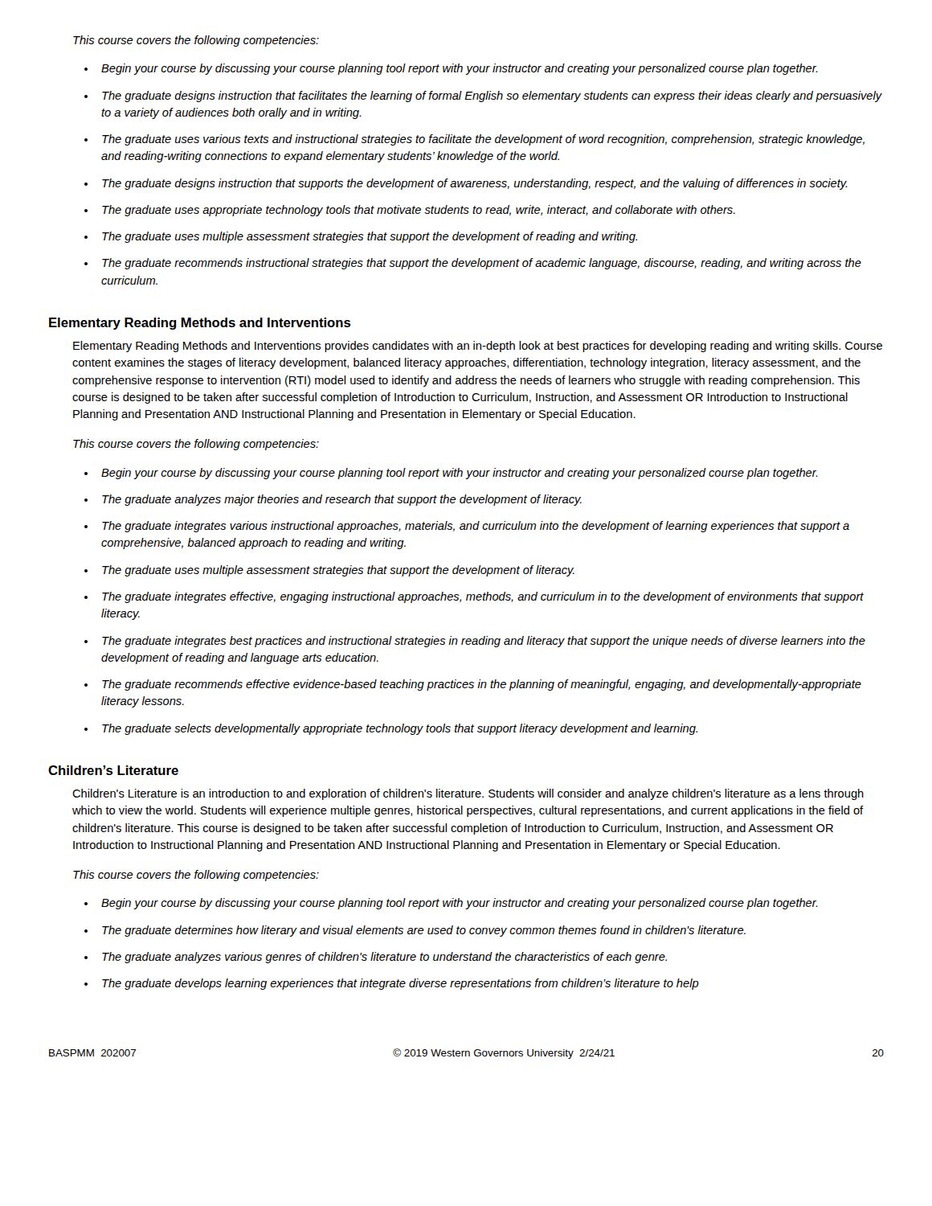This course covers the following competencies:
Begin your course by discussing your course planning tool report with your instructor and creating your personalized course plan together.
The graduate designs instruction that facilitates the learning of formal English so elementary students can express their ideas clearly and persuasively to a variety of audiences both orally and in writing.
The graduate uses various texts and instructional strategies to facilitate the development of word recognition, comprehension, strategic knowledge, and reading-writing connections to expand elementary students’ knowledge of the world.
The graduate designs instruction that supports the development of awareness, understanding, respect, and the valuing of differences in society.
The graduate uses appropriate technology tools that motivate students to read, write, interact, and collaborate with others.
The graduate uses multiple assessment strategies that support the development of reading and writing.
The graduate recommends instructional strategies that support the development of academic language, discourse, reading, and writing across the curriculum.
Elementary Reading Methods and Interventions
Elementary Reading Methods and Interventions provides candidates with an in-depth look at best practices for developing reading and writing skills. Course content examines the stages of literacy development, balanced literacy approaches, differentiation, technology integration, literacy assessment, and the comprehensive response to intervention (RTI) model used to identify and address the needs of learners who struggle with reading comprehension. This course is designed to be taken after successful completion of Introduction to Curriculum, Instruction, and Assessment OR Introduction to Instructional Planning and Presentation AND Instructional Planning and Presentation in Elementary or Special Education.
This course covers the following competencies:
Begin your course by discussing your course planning tool report with your instructor and creating your personalized course plan together.
The graduate analyzes major theories and research that support the development of literacy.
The graduate integrates various instructional approaches, materials, and curriculum into the development of learning experiences that support a comprehensive, balanced approach to reading and writing.
The graduate uses multiple assessment strategies that support the development of literacy.
The graduate integrates effective, engaging instructional approaches, methods, and curriculum in to the development of environments that support literacy.
The graduate integrates best practices and instructional strategies in reading and literacy that support the unique needs of diverse learners into the development of reading and language arts education.
The graduate recommends effective evidence-based teaching practices in the planning of meaningful, engaging, and developmentally-appropriate literacy lessons.
The graduate selects developmentally appropriate technology tools that support literacy development and learning.
Children’s Literature
Children's Literature is an introduction to and exploration of children's literature. Students will consider and analyze children's literature as a lens through which to view the world. Students will experience multiple genres, historical perspectives, cultural representations, and current applications in the field of children's literature. This course is designed to be taken after successful completion of Introduction to Curriculum, Instruction, and Assessment OR Introduction to Instructional Planning and Presentation AND Instructional Planning and Presentation in Elementary or Special Education.
This course covers the following competencies:
Begin your course by discussing your course planning tool report with your instructor and creating your personalized course plan together.
The graduate determines how literary and visual elements are used to convey common themes found in children's literature.
The graduate analyzes various genres of children's literature to understand the characteristics of each genre.
The graduate develops learning experiences that integrate diverse representations from children’s literature to help
BASPMM 202007 © 2019 Western Governors University 2/24/21 20